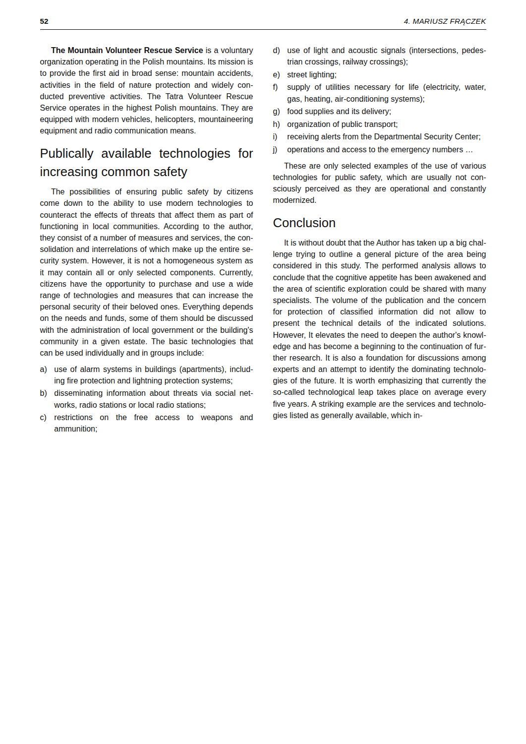52 4. MARIUSZ FRĄCZEK
The Mountain Volunteer Rescue Service is a voluntary organization operating in the Polish mountains. Its mission is to provide the first aid in broad sense: mountain accidents, activities in the field of nature protection and widely conducted preventive activities. The Tatra Volunteer Rescue Service operates in the highest Polish mountains. They are equipped with modern vehicles, helicopters, mountaineering equipment and radio communication means.
Publically available technologies for increasing common safety
The possibilities of ensuring public safety by citizens come down to the ability to use modern technologies to counteract the effects of threats that affect them as part of functioning in local communities. According to the author, they consist of a number of measures and services, the consolidation and interrelations of which make up the entire security system. However, it is not a homogeneous system as it may contain all or only selected components. Currently, citizens have the opportunity to purchase and use a wide range of technologies and measures that can increase the personal security of their beloved ones. Everything depends on the needs and funds, some of them should be discussed with the administration of local government or the building's community in a given estate. The basic technologies that can be used individually and in groups include:
a) use of alarm systems in buildings (apartments), including fire protection and lightning protection systems;
b) disseminating information about threats via social networks, radio stations or local radio stations;
c) restrictions on the free access to weapons and ammunition;
d) use of light and acoustic signals (intersections, pedestrian crossings, railway crossings);
e) street lighting;
f) supply of utilities necessary for life (electricity, water, gas, heating, air-conditioning systems);
g) food supplies and its delivery;
h) organization of public transport;
i) receiving alerts from the Departmental Security Center;
j) operations and access to the emergency numbers …
These are only selected examples of the use of various technologies for public safety, which are usually not consciously perceived as they are operational and constantly modernized.
Conclusion
It is without doubt that the Author has taken up a big challenge trying to outline a general picture of the area being considered in this study. The performed analysis allows to conclude that the cognitive appetite has been awakened and the area of scientific exploration could be shared with many specialists. The volume of the publication and the concern for protection of classified information did not allow to present the technical details of the indicated solutions. However, It elevates the need to deepen the author's knowledge and has become a beginning to the continuation of further research. It is also a foundation for discussions among experts and an attempt to identify the dominating technologies of the future. It is worth emphasizing that currently the so-called technological leap takes place on average every five years. A striking example are the services and technologies listed as generally available, which in-